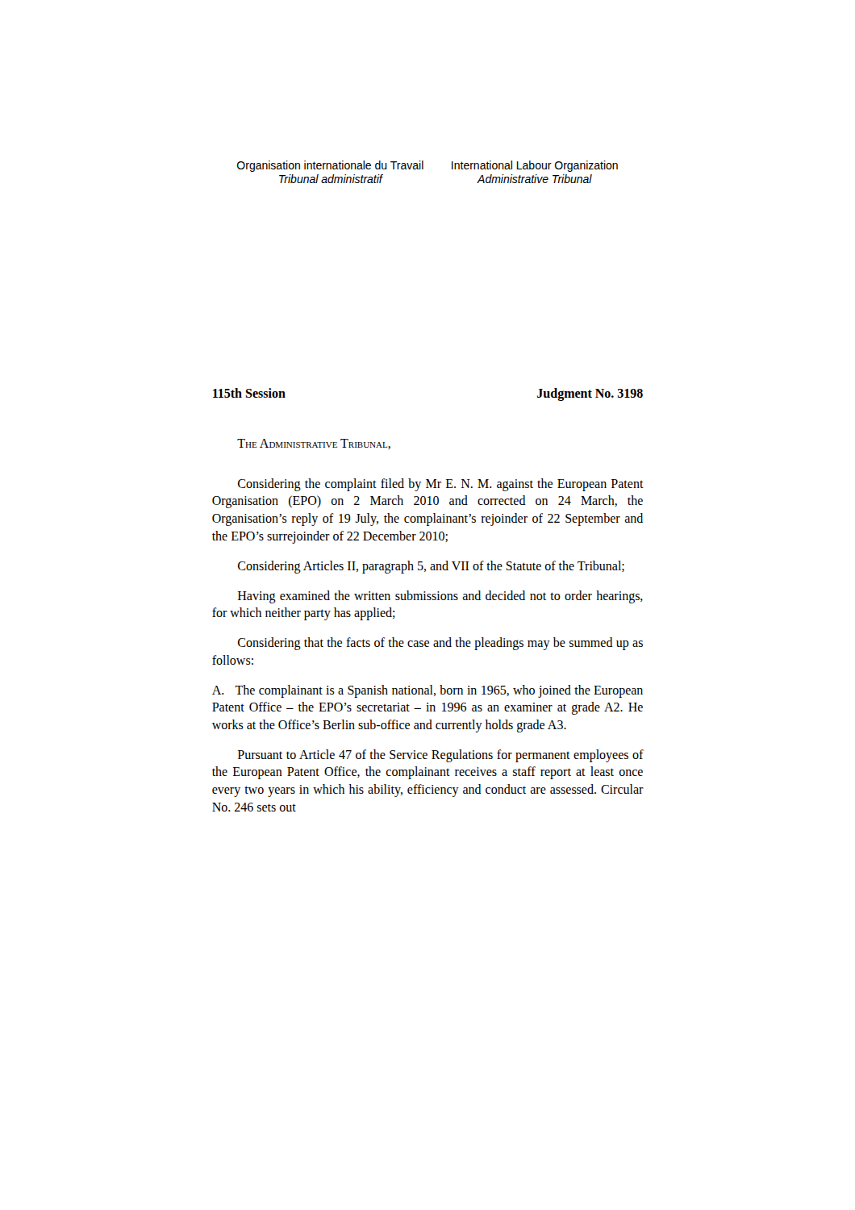Organisation internationale du Travail
Tribunal administratif
International Labour Organization
Administrative Tribunal
115th Session Judgment No. 3198
The Administrative Tribunal,
Considering the complaint filed by Mr E. N. M. against the European Patent Organisation (EPO) on 2 March 2010 and corrected on 24 March, the Organisation’s reply of 19 July, the complainant’s rejoinder of 22 September and the EPO’s surrejoinder of 22 December 2010;
Considering Articles II, paragraph 5, and VII of the Statute of the Tribunal;
Having examined the written submissions and decided not to order hearings, for which neither party has applied;
Considering that the facts of the case and the pleadings may be summed up as follows:
A. The complainant is a Spanish national, born in 1965, who joined the European Patent Office – the EPO’s secretariat – in 1996 as an examiner at grade A2. He works at the Office’s Berlin sub-office and currently holds grade A3.
Pursuant to Article 47 of the Service Regulations for permanent employees of the European Patent Office, the complainant receives a staff report at least once every two years in which his ability, efficiency and conduct are assessed. Circular No. 246 sets out